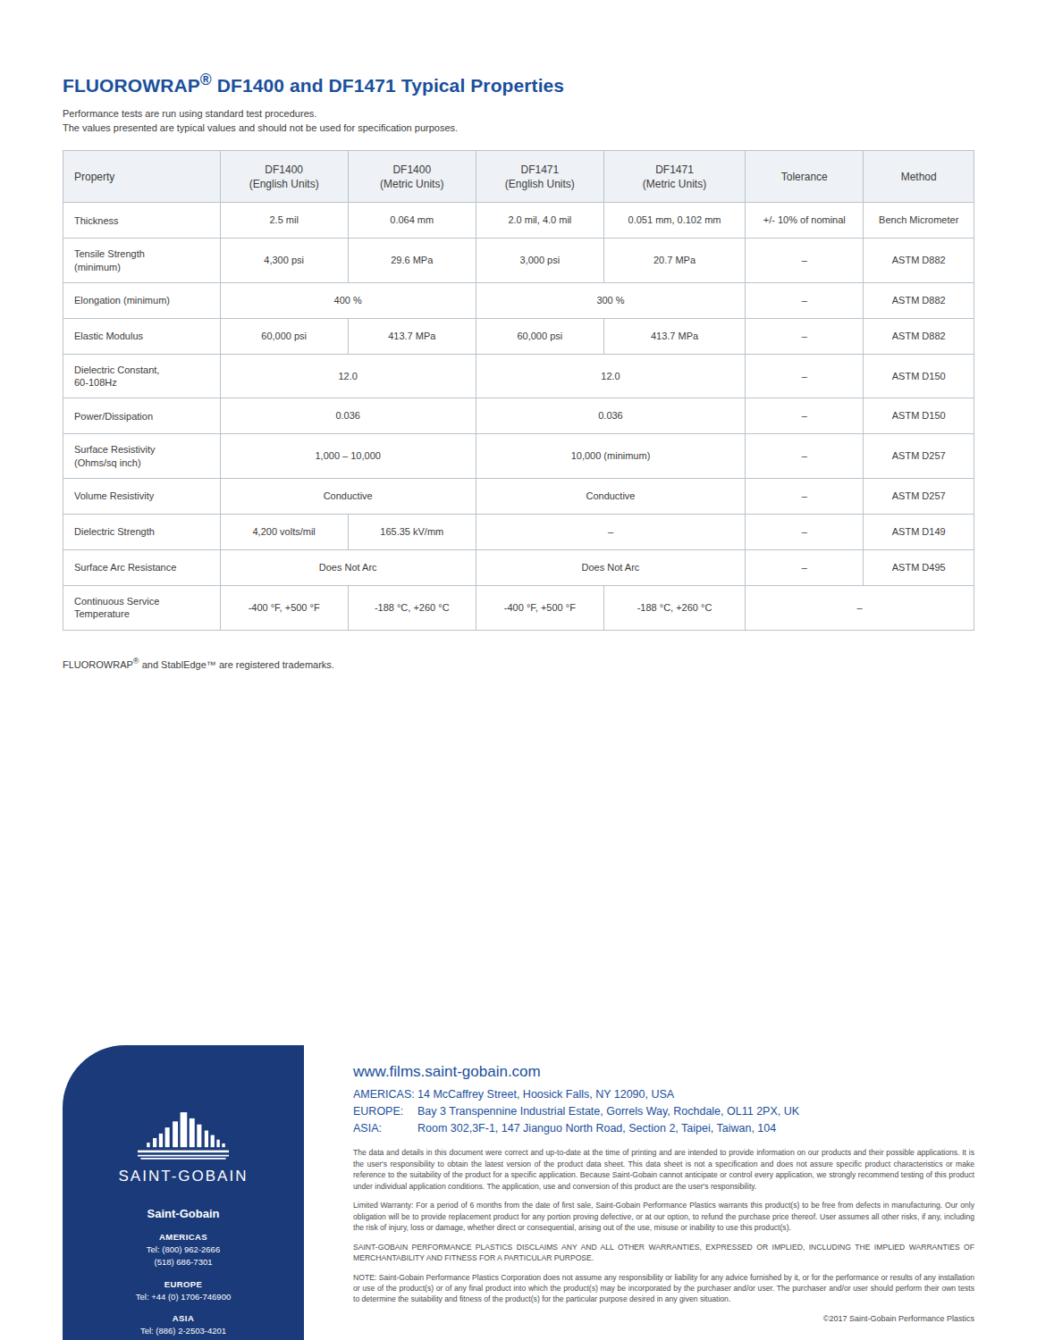FLUOROWRAP® DF1400 and DF1471 Typical Properties
Performance tests are run using standard test procedures.
The values presented are typical values and should not be used for specification purposes.
| Property | DF1400 (English Units) | DF1400 (Metric Units) | DF1471 (English Units) | DF1471 (Metric Units) | Tolerance | Method |
| --- | --- | --- | --- | --- | --- | --- |
| Thickness | 2.5 mil | 0.064 mm | 2.0 mil, 4.0 mil | 0.051 mm, 0.102 mm | +/- 10% of nominal | Bench Micrometer |
| Tensile Strength (minimum) | 4,300 psi | 29.6 MPa | 3,000 psi | 20.7 MPa | – | ASTM D882 |
| Elongation (minimum) | 400 % | 300 % | – | ASTM D882 |
| Elastic Modulus | 60,000 psi | 413.7 MPa | 60,000 psi | 413.7 MPa | – | ASTM D882 |
| Dielectric Constant, 60-108Hz | 12.0 | 12.0 | – | ASTM D150 |
| Power/Dissipation | 0.036 | 0.036 | – | ASTM D150 |
| Surface Resistivity (Ohms/sq inch) | 1,000 – 10,000 | 10,000 (minimum) | – | ASTM D257 |
| Volume Resistivity | Conductive | Conductive | – | ASTM D257 |
| Dielectric Strength | 4,200 volts/mil | 165.35 kV/mm | – | – | ASTM D149 |
| Surface Arc Resistance | Does Not Arc | Does Not Arc | – | ASTM D495 |
| Continuous Service Temperature | -400 °F, +500 °F | -188 °C, +260 °C | -400 °F, +500 °F | -188 °C, +260 °C | – |
FLUOROWRAP® and StablEdge™ are registered trademarks.
SAINT-GOBAIN
Saint-Gobain
AMERICAS Tel: (800) 962-2666
(518) 686-7301
EUROPE Tel: +44 (0) 1706-746900
ASIA Tel: (886) 2-2503-4201
www.films.saint-gobain.com
AMERICAS: 14 McCaffrey Street, Hoosick Falls, NY 12090, USA
EUROPE: Bay 3 Transpennine Industrial Estate, Gorrels Way, Rochdale, OL11 2PX, UK
ASIA: Room 302,3F-1, 147 Jianguo North Road, Section 2, Taipei, Taiwan, 104
The data and details in this document were correct and up-to-date at the time of printing and are intended to provide information on our products and their possible applications. It is the user's responsibility to obtain the latest version of the product data sheet. This data sheet is not a specification and does not assure specific product characteristics or make reference to the suitability of the product for a specific application. Because Saint-Gobain cannot anticipate or control every application, we strongly recommend testing of this product under individual application conditions. The application, use and conversion of this product are the user's responsibility.
Limited Warranty: For a period of 6 months from the date of first sale, Saint-Gobain Performance Plastics warrants this product(s) to be free from defects in manufacturing. Our only obligation will be to provide replacement product for any portion proving defective, or at our option, to refund the purchase price thereof. User assumes all other risks, if any, including the risk of injury, loss or damage, whether direct or consequential, arising out of the use, misuse or inability to use this product(s).
SAINT-GOBAIN PERFORMANCE PLASTICS DISCLAIMS ANY AND ALL OTHER WARRANTIES, EXPRESSED OR IMPLIED, INCLUDING THE IMPLIED WARRANTIES OF MERCHANTABILITY AND FITNESS FOR A PARTICULAR PURPOSE.
NOTE: Saint-Gobain Performance Plastics Corporation does not assume any responsibility or liability for any advice furnished by it, or for the performance or results of any installation or use of the product(s) or of any final product into which the product(s) may be incorporated by the purchaser and/or user. The purchaser and/or user should perform their own tests to determine the suitability and fitness of the product(s) for the particular purpose desired in any given situation.
©2017 Saint-Gobain Performance Plastics